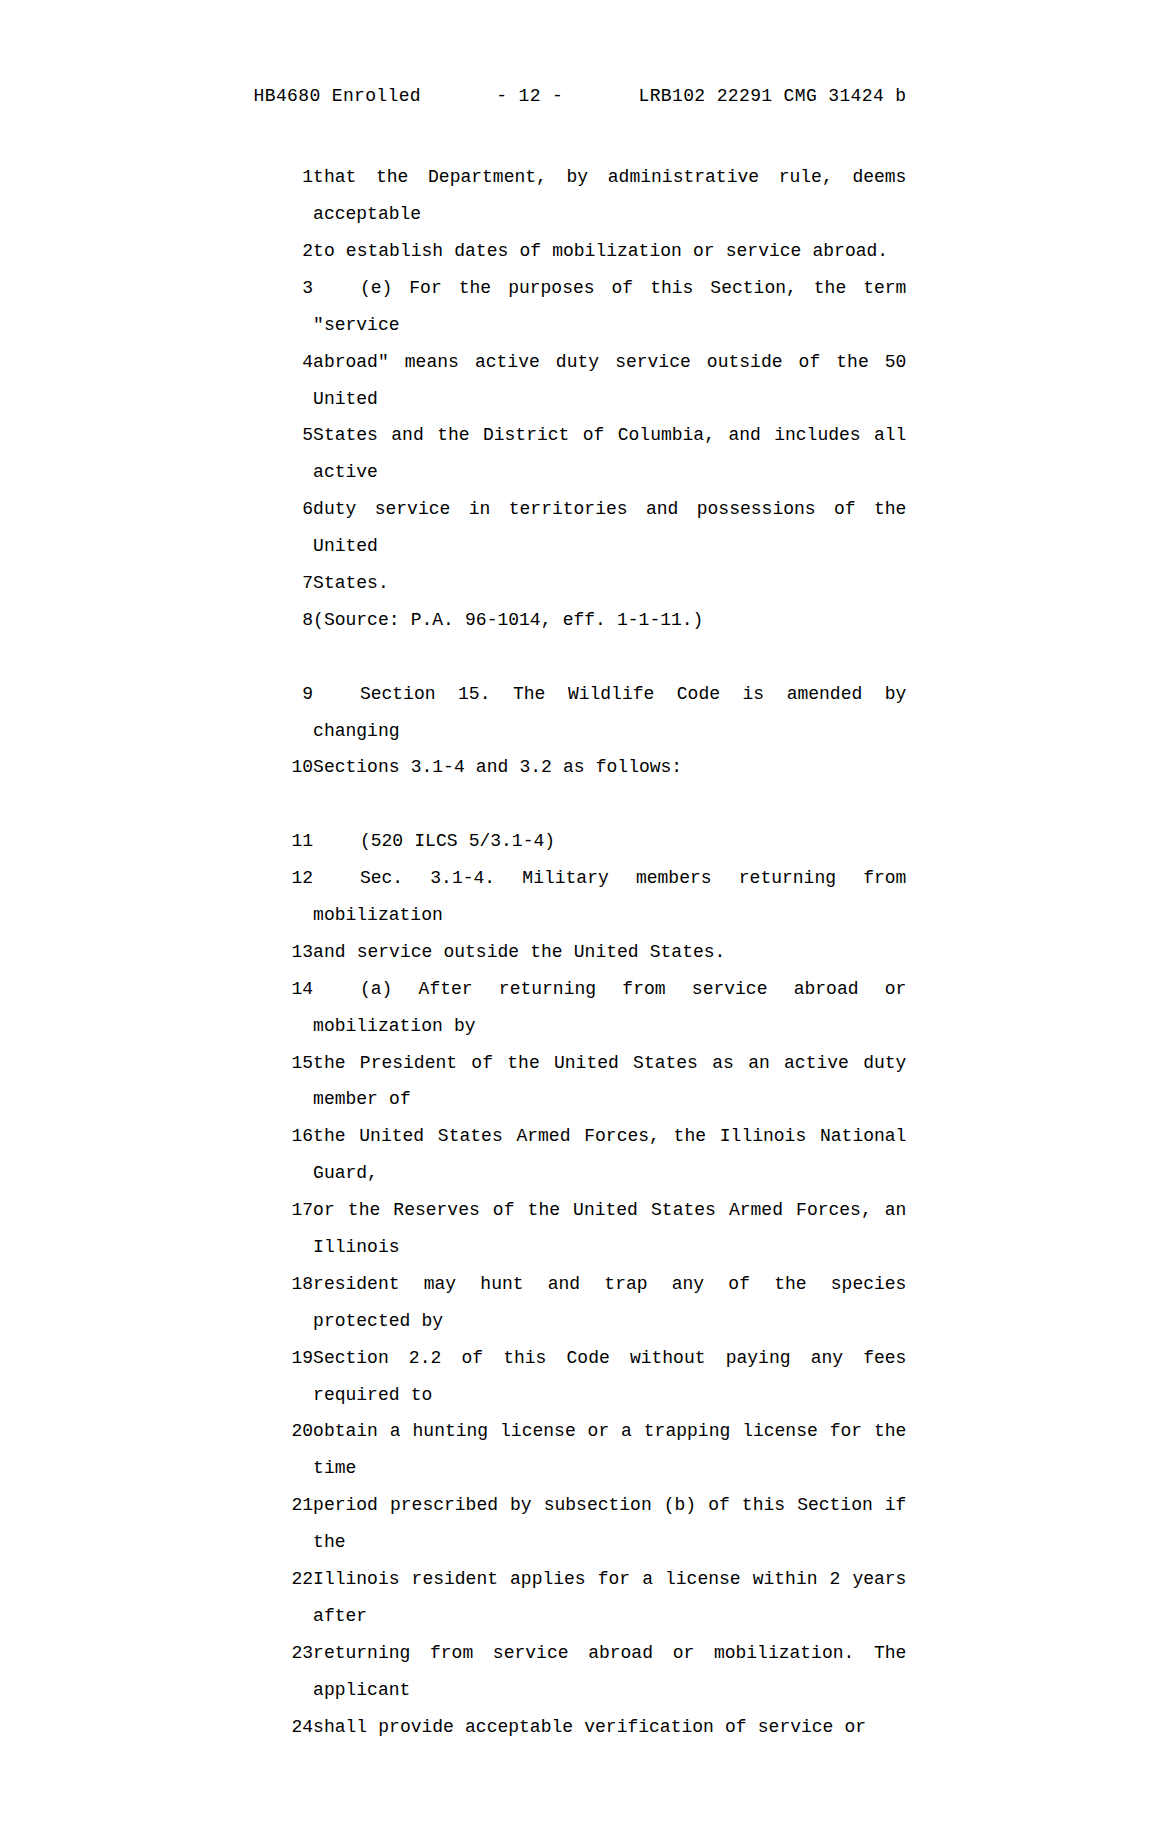HB4680 Enrolled - 12 - LRB102 22291 CMG 31424 b
| 1 | that the Department, by administrative rule, deems acceptable |
| 2 | to establish dates of mobilization or service abroad. |
| 3 | (e) For the purposes of this Section, the term "service |
| 4 | abroad" means active duty service outside of the 50 United |
| 5 | States and the District of Columbia, and includes all active |
| 6 | duty service in territories and possessions of the United |
| 7 | States. |
| 8 | (Source: P.A. 96-1014, eff. 1-1-11.) |
| 9 | Section 15. The Wildlife Code is amended by changing |
| 10 | Sections 3.1-4 and 3.2 as follows: |
| 11 | (520 ILCS 5/3.1-4) |
| 12 | Sec. 3.1-4. Military members returning from mobilization |
| 13 | and service outside the United States. |
| 14 | (a) After returning from service abroad or mobilization by |
| 15 | the President of the United States as an active duty member of |
| 16 | the United States Armed Forces, the Illinois National Guard, |
| 17 | or the Reserves of the United States Armed Forces, an Illinois |
| 18 | resident may hunt and trap any of the species protected by |
| 19 | Section 2.2 of this Code without paying any fees required to |
| 20 | obtain a hunting license or a trapping license for the time |
| 21 | period prescribed by subsection (b) of this Section if the |
| 22 | Illinois resident applies for a license within 2 years after |
| 23 | returning from service abroad or mobilization. The applicant |
| 24 | shall provide acceptable verification of service or |